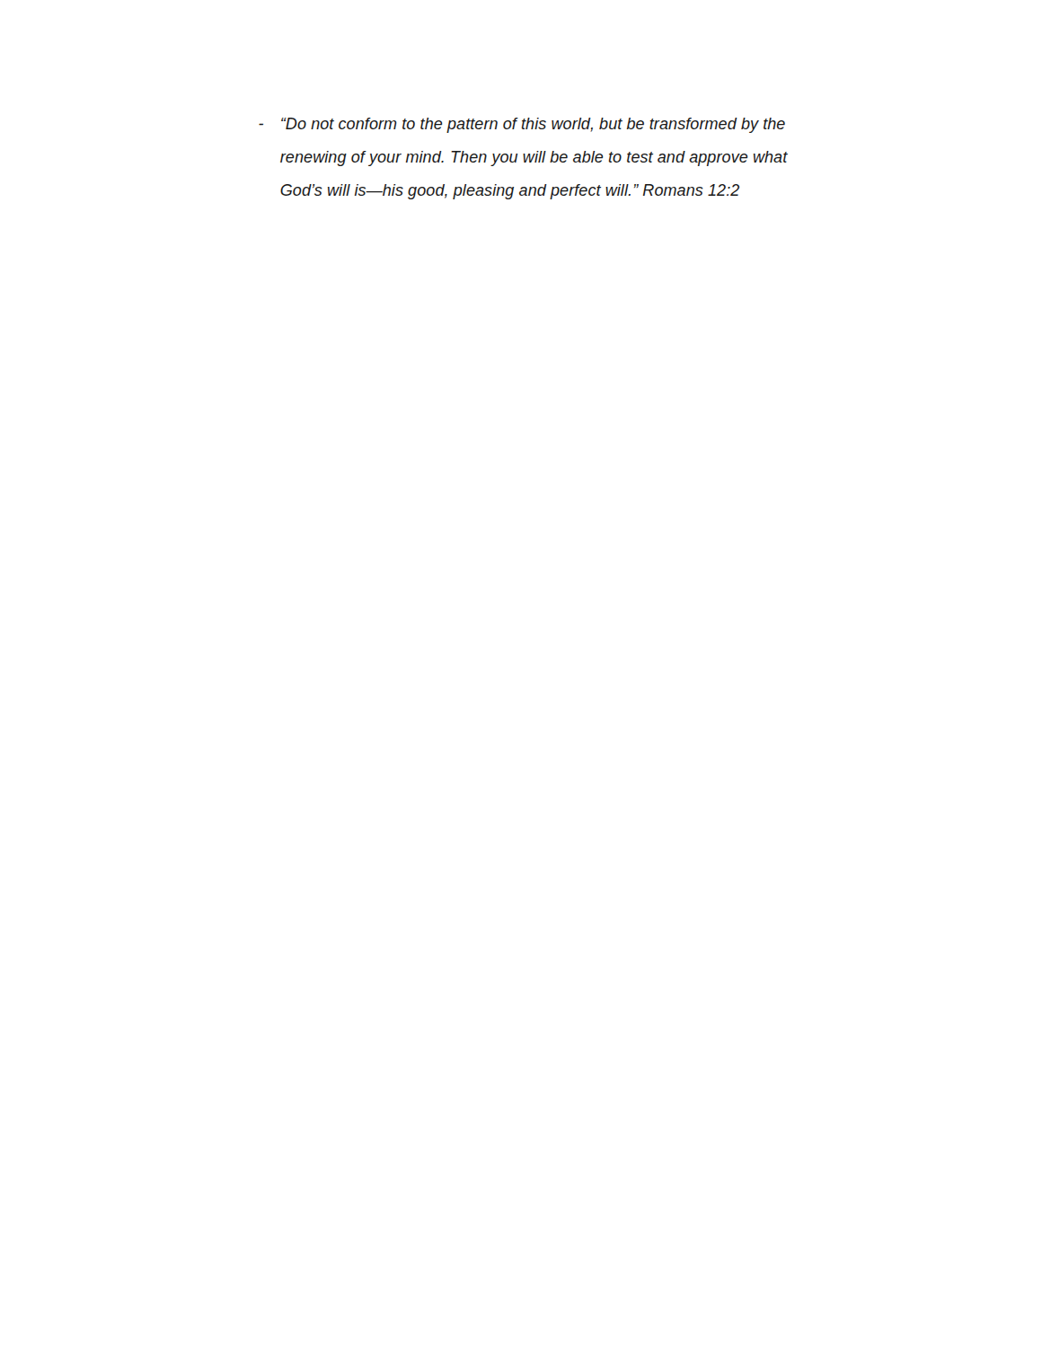“Do not conform to the pattern of this world, but be transformed by the renewing of your mind. Then you will be able to test and approve what God’s will is—his good, pleasing and perfect will.” Romans 12:2